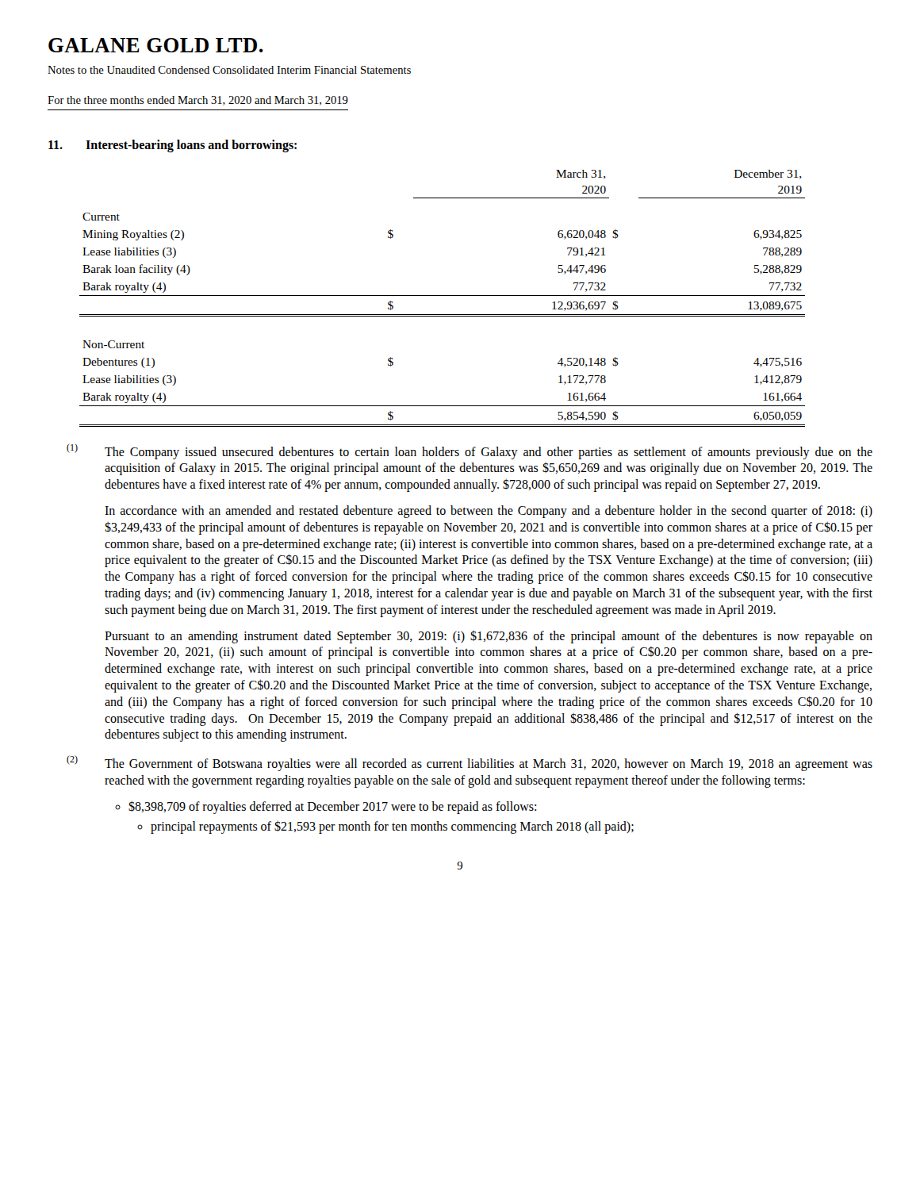GALANE GOLD LTD.
Notes to the Unaudited Condensed Consolidated Interim Financial Statements
For the three months ended March 31, 2020 and March 31, 2019
11. Interest-bearing loans and borrowings:
| | | March 31, 2020 | | December 31, 2019 |
| Current | | | | |
| Mining Royalties (2) | $ | 6,620,048 | $ | 6,934,825 |
| Lease liabilities (3) | | 791,421 | | 788,289 |
| Barak loan facility (4) | | 5,447,496 | | 5,288,829 |
| Barak royalty (4) | | 77,732 | | 77,732 |
| | $ | 12,936,697 | $ | 13,089,675 |
| Non-Current | | | | |
| Debentures (1) | $ | 4,520,148 | $ | 4,475,516 |
| Lease liabilities (3) | | 1,172,778 | | 1,412,879 |
| Barak royalty (4) | | 161,664 | | 161,664 |
| | $ | 5,854,590 | $ | 6,050,059 |
The Company issued unsecured debentures to certain loan holders of Galaxy and other parties as settlement of amounts previously due on the acquisition of Galaxy in 2015. The original principal amount of the debentures was $5,650,269 and was originally due on November 20, 2019. The debentures have a fixed interest rate of 4% per annum, compounded annually. $728,000 of such principal was repaid on September 27, 2019.
In accordance with an amended and restated debenture agreed to between the Company and a debenture holder in the second quarter of 2018: (i) $3,249,433 of the principal amount of debentures is repayable on November 20, 2021 and is convertible into common shares at a price of C$0.15 per common share, based on a pre-determined exchange rate; (ii) interest is convertible into common shares, based on a pre-determined exchange rate, at a price equivalent to the greater of C$0.15 and the Discounted Market Price (as defined by the TSX Venture Exchange) at the time of conversion; (iii) the Company has a right of forced conversion for the principal where the trading price of the common shares exceeds C$0.15 for 10 consecutive trading days; and (iv) commencing January 1, 2018, interest for a calendar year is due and payable on March 31 of the subsequent year, with the first such payment being due on March 31, 2019. The first payment of interest under the rescheduled agreement was made in April 2019.
Pursuant to an amending instrument dated September 30, 2019: (i) $1,672,836 of the principal amount of the debentures is now repayable on November 20, 2021, (ii) such amount of principal is convertible into common shares at a price of C$0.20 per common share, based on a pre-determined exchange rate, with interest on such principal convertible into common shares, based on a pre-determined exchange rate, at a price equivalent to the greater of C$0.20 and the Discounted Market Price at the time of conversion, subject to acceptance of the TSX Venture Exchange, and (iii) the Company has a right of forced conversion for such principal where the trading price of the common shares exceeds C$0.20 for 10 consecutive trading days. On December 15, 2019 the Company prepaid an additional $838,486 of the principal and $12,517 of interest on the debentures subject to this amending instrument.
The Government of Botswana royalties were all recorded as current liabilities at March 31, 2020, however on March 19, 2018 an agreement was reached with the government regarding royalties payable on the sale of gold and subsequent repayment thereof under the following terms:
$8,398,709 of royalties deferred at December 2017 were to be repaid as follows:
principal repayments of $21,593 per month for ten months commencing March 2018 (all paid);
9